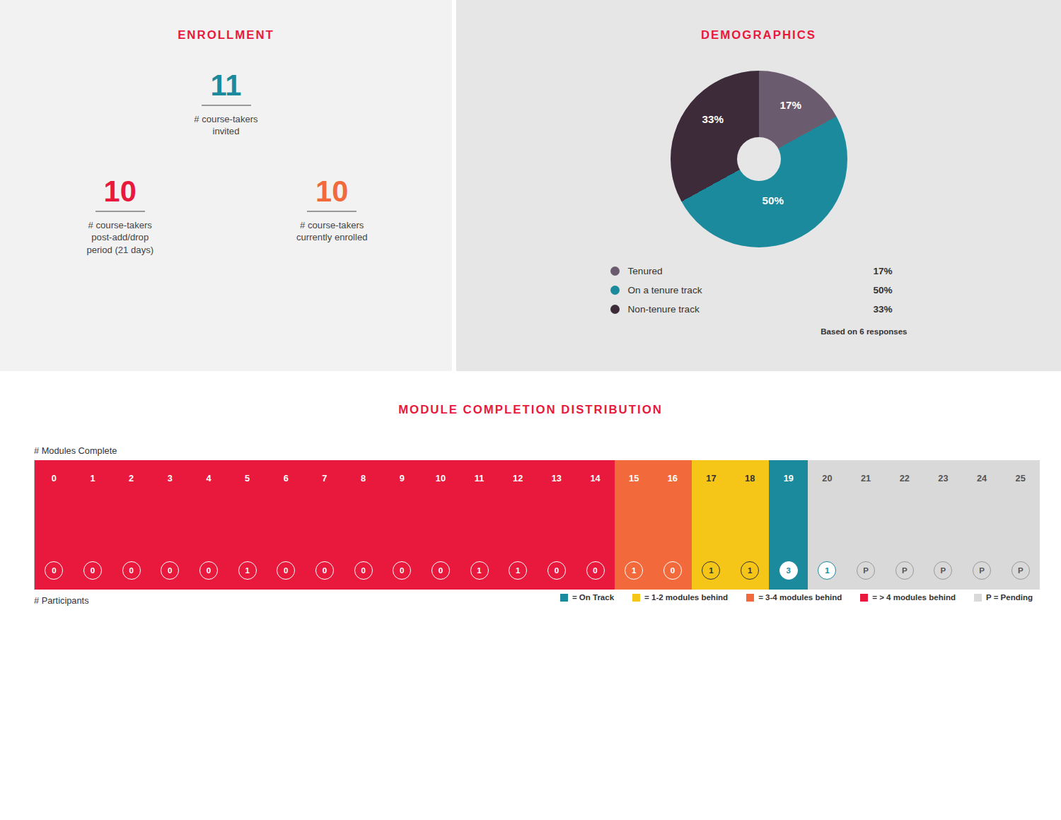Enrollment
11
# course-takers
invited
10
# course-takers
post-add/drop
period (21 days)
10
# course-takers
currently enrolled
Demographics
17% 50% 33%
Tenured 17%
On a tenure track 50%
Non-tenure track 33%
Based on 6 responses
Module Completion Distribution
# Modules Complete
0
0
1
0
2
0
3
0
4
0
5
1
6
0
7
0
8
0
9
0
10
0
11
1
12
1
13
0
14
0
15
1
16
0
17
1
18
1
19
3
20
1
21
P
22
P
23
P
24
P
25
P
# Participants
= On Track = 1-2 modules behind = 3-4 modules behind = > 4 modules behind P = Pending